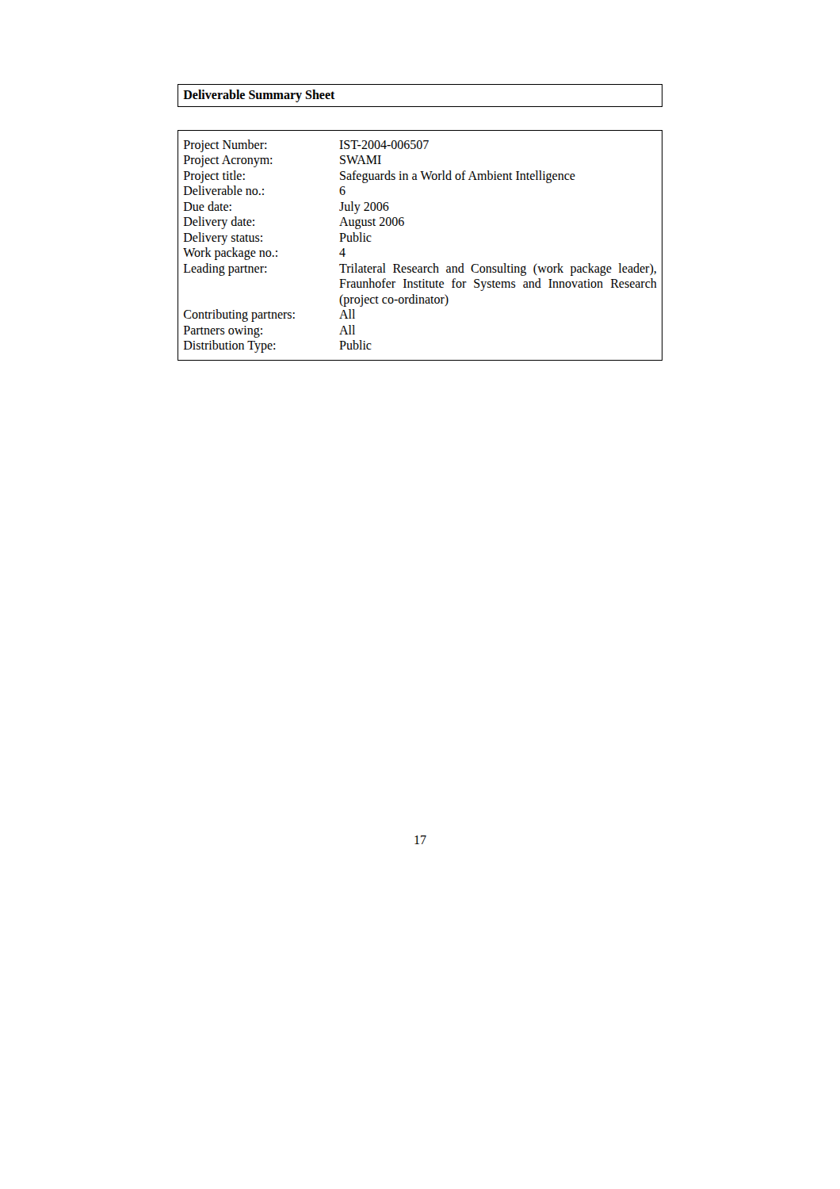Deliverable Summary Sheet
| Project Number: | IST-2004-006507 |
| Project Acronym: | SWAMI |
| Project title: | Safeguards in a World of Ambient Intelligence |
| Deliverable no.: | 6 |
| Due date: | July 2006 |
| Delivery date: | August 2006 |
| Delivery status: | Public |
| Work package no.: | 4 |
| Leading partner: | Trilateral Research and Consulting (work package leader), Fraunhofer Institute for Systems and Innovation Research (project co-ordinator) |
| Contributing partners: | All |
| Partners owing: | All |
| Distribution Type: | Public |
17